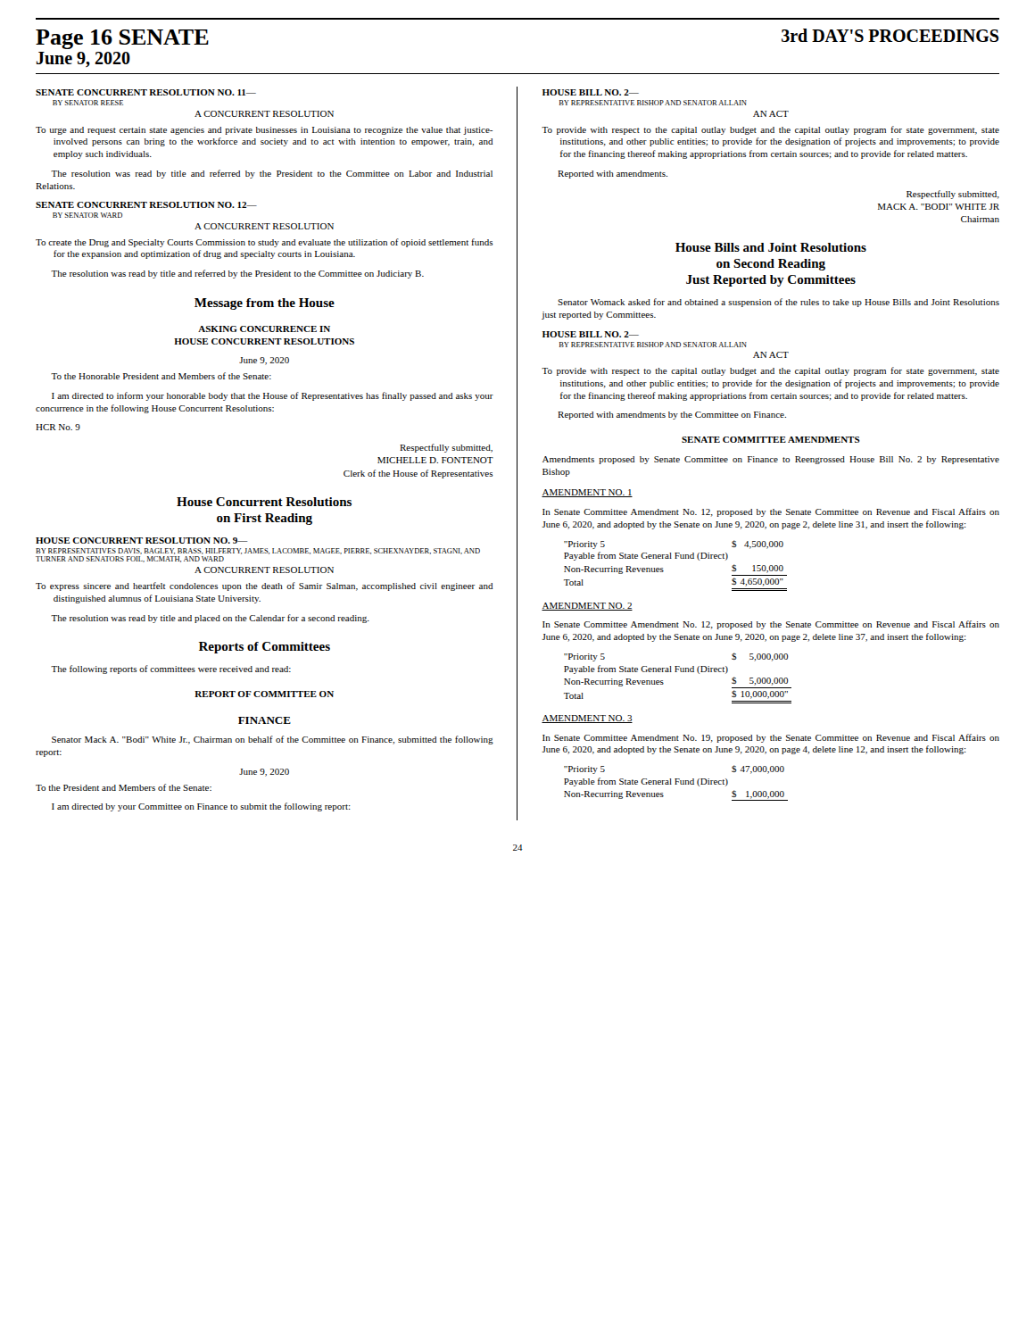Page 16 SENATEJune 9, 2020
3rd DAY'S PROCEEDINGS
SENATE CONCURRENT RESOLUTION NO. 11—
BY SENATOR REESE
A CONCURRENT RESOLUTION
To urge and request certain state agencies and private businesses in Louisiana to recognize the value that justice-involved persons can bring to the workforce and society and to act with intention to empower, train, and employ such individuals.
The resolution was read by title and referred by the President to the Committee on Labor and Industrial Relations.
SENATE CONCURRENT RESOLUTION NO. 12—
BY SENATOR WARD
A CONCURRENT RESOLUTION
To create the Drug and Specialty Courts Commission to study and evaluate the utilization of opioid settlement funds for the expansion and optimization of drug and specialty courts in Louisiana.
The resolution was read by title and referred by the President to the Committee on Judiciary B.
Message from the House
ASKING CONCURRENCE IN
HOUSE CONCURRENT RESOLUTIONS
June 9, 2020
To the Honorable President and Members of the Senate:
I am directed to inform your honorable body that the House of Representatives has finally passed and asks your concurrence in the following House Concurrent Resolutions:
HCR No. 9
Respectfully submitted,
MICHELLE D. FONTENOT
Clerk of the House of Representatives
House Concurrent Resolutions
on First Reading
HOUSE CONCURRENT RESOLUTION NO. 9—
BY REPRESENTATIVES DAVIS, BAGLEY, BRASS, HILFERTY, JAMES, LACOMBE, MAGEE, PIERRE, SCHEXNAYDER, STAGNI, AND TURNER AND SENATORS FOIL, MCMATH, AND WARD
A CONCURRENT RESOLUTION
To express sincere and heartfelt condolences upon the death of Samir Salman, accomplished civil engineer and distinguished alumnus of Louisiana State University.
The resolution was read by title and placed on the Calendar for a second reading.
Reports of Committees
The following reports of committees were received and read:
REPORT OF COMMITTEE ON
FINANCE
Senator Mack A. "Bodi" White Jr., Chairman on behalf of the Committee on Finance, submitted the following report:
June 9, 2020
To the President and Members of the Senate:
I am directed by your Committee on Finance to submit the following report:
HOUSE BILL NO. 2—
BY REPRESENTATIVE BISHOP AND SENATOR ALLAIN
AN ACT
To provide with respect to the capital outlay budget and the capital outlay program for state government, state institutions, and other public entities; to provide for the designation of projects and improvements; to provide for the financing thereof making appropriations from certain sources; and to provide for related matters.
Reported with amendments.
Respectfully submitted,
MACK A. "BODI" WHITE JR
Chairman
House Bills and Joint Resolutions
on Second Reading
Just Reported by Committees
Senator Womack asked for and obtained a suspension of the rules to take up House Bills and Joint Resolutions just reported by Committees.
HOUSE BILL NO. 2—
BY REPRESENTATIVE BISHOP AND SENATOR ALLAIN
AN ACT
To provide with respect to the capital outlay budget and the capital outlay program for state government, state institutions, and other public entities; to provide for the designation of projects and improvements; to provide for the financing thereof making appropriations from certain sources; and to provide for related matters.
Reported with amendments by the Committee on Finance.
SENATE COMMITTEE AMENDMENTS
Amendments proposed by Senate Committee on Finance to Reengrossed House Bill No. 2 by Representative Bishop
AMENDMENT NO. 1
In Senate Committee Amendment No. 12, proposed by the Senate Committee on Revenue and Fiscal Affairs on June 6, 2020, and adopted by the Senate on June 9, 2020, on page 2, delete line 31, and insert the following:
| "Priority 5 | $ | 4,500,000 |
| Payable from State General Fund (Direct) | | |
| Non-Recurring Revenues | $ | 150,000 |
| Total | $ | 4,650,000" |
AMENDMENT NO. 2
In Senate Committee Amendment No. 12, proposed by the Senate Committee on Revenue and Fiscal Affairs on June 6, 2020, and adopted by the Senate on June 9, 2020, on page 2, delete line 37, and insert the following:
| "Priority 5 | $ | 5,000,000 |
| Payable from State General Fund (Direct) | | |
| Non-Recurring Revenues | $ | 5,000,000 |
| Total | $ | 10,000,000" |
AMENDMENT NO. 3
In Senate Committee Amendment No. 19, proposed by the Senate Committee on Revenue and Fiscal Affairs on June 6, 2020, and adopted by the Senate on June 9, 2020, on page 4, delete line 12, and insert the following:
| "Priority 5 | $ | 47,000,000 |
| Payable from State General Fund (Direct) | | |
| Non-Recurring Revenues | $ | 1,000,000 |
24